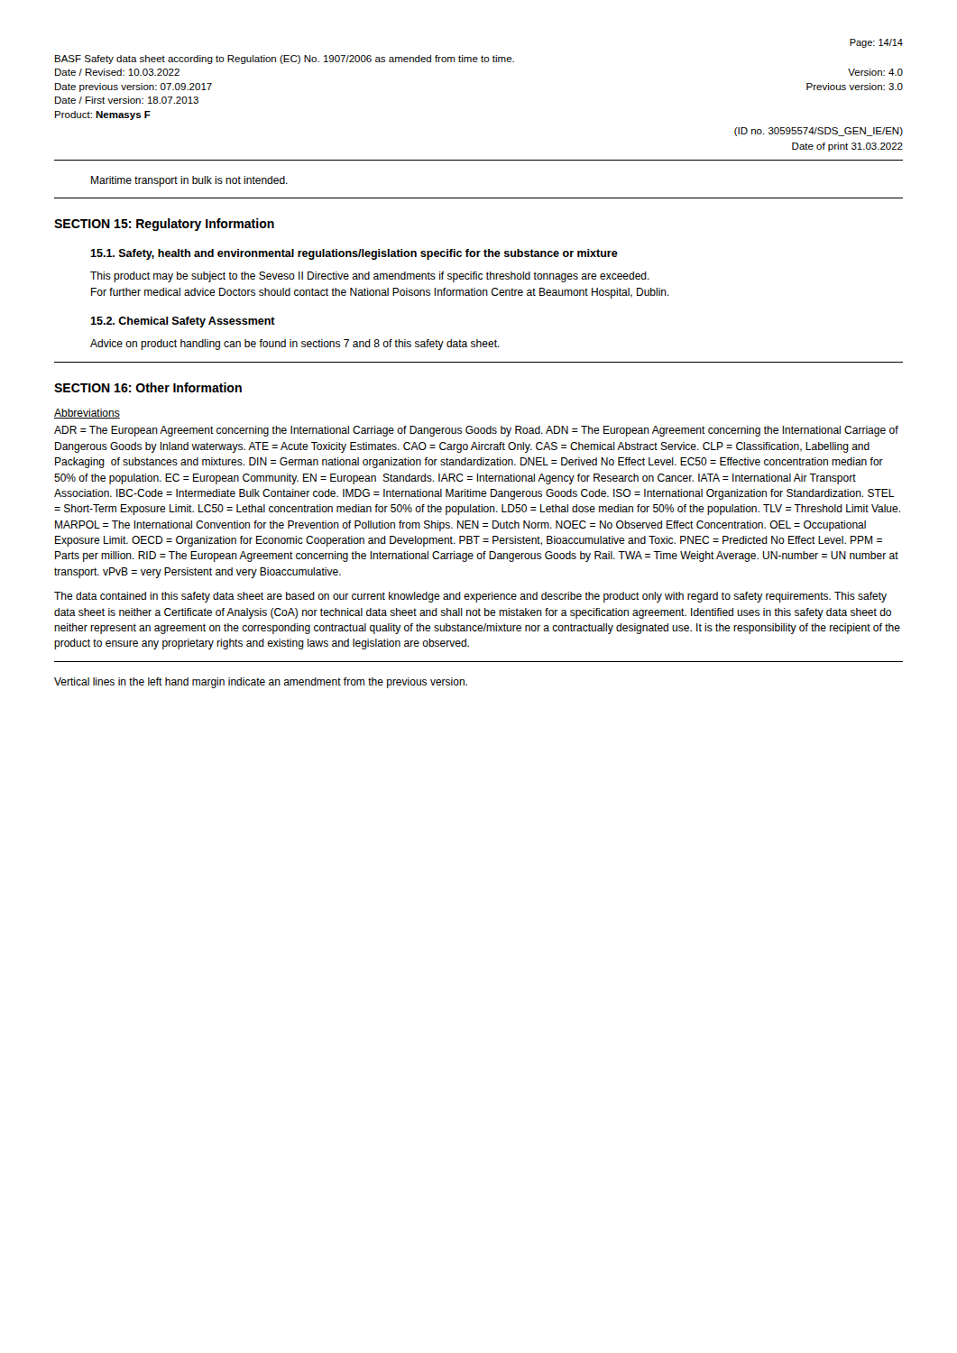Page: 14/14
BASF Safety data sheet according to Regulation (EC) No. 1907/2006 as amended from time to time.
Date / Revised: 10.03.2022
Version: 4.0
Date previous version: 07.09.2017
Previous version: 3.0
Date / First version: 18.07.2013
Product: Nemasys F
(ID no. 30595574/SDS_GEN_IE/EN)
Date of print 31.03.2022
Maritime transport in bulk is not intended.
SECTION 15: Regulatory Information
15.1. Safety, health and environmental regulations/legislation specific for the substance or mixture
This product may be subject to the Seveso II Directive and amendments if specific threshold tonnages are exceeded.
For further medical advice Doctors should contact the National Poisons Information Centre at Beaumont Hospital, Dublin.
15.2. Chemical Safety Assessment
Advice on product handling can be found in sections 7 and 8 of this safety data sheet.
SECTION 16: Other Information
Abbreviations
ADR = The European Agreement concerning the International Carriage of Dangerous Goods by Road. ADN = The European Agreement concerning the International Carriage of Dangerous Goods by Inland waterways. ATE = Acute Toxicity Estimates. CAO = Cargo Aircraft Only. CAS = Chemical Abstract Service. CLP = Classification, Labelling and Packaging of substances and mixtures. DIN = German national organization for standardization. DNEL = Derived No Effect Level. EC50 = Effective concentration median for 50% of the population. EC = European Community. EN = European Standards. IARC = International Agency for Research on Cancer. IATA = International Air Transport Association. IBC-Code = Intermediate Bulk Container code. IMDG = International Maritime Dangerous Goods Code. ISO = International Organization for Standardization. STEL = Short-Term Exposure Limit. LC50 = Lethal concentration median for 50% of the population. LD50 = Lethal dose median for 50% of the population. TLV = Threshold Limit Value. MARPOL = The International Convention for the Prevention of Pollution from Ships. NEN = Dutch Norm. NOEC = No Observed Effect Concentration. OEL = Occupational Exposure Limit. OECD = Organization for Economic Cooperation and Development. PBT = Persistent, Bioaccumulative and Toxic. PNEC = Predicted No Effect Level. PPM = Parts per million. RID = The European Agreement concerning the International Carriage of Dangerous Goods by Rail. TWA = Time Weight Average. UN-number = UN number at transport. vPvB = very Persistent and very Bioaccumulative.
The data contained in this safety data sheet are based on our current knowledge and experience and describe the product only with regard to safety requirements. This safety data sheet is neither a Certificate of Analysis (CoA) nor technical data sheet and shall not be mistaken for a specification agreement. Identified uses in this safety data sheet do neither represent an agreement on the corresponding contractual quality of the substance/mixture nor a contractually designated use. It is the responsibility of the recipient of the product to ensure any proprietary rights and existing laws and legislation are observed.
Vertical lines in the left hand margin indicate an amendment from the previous version.